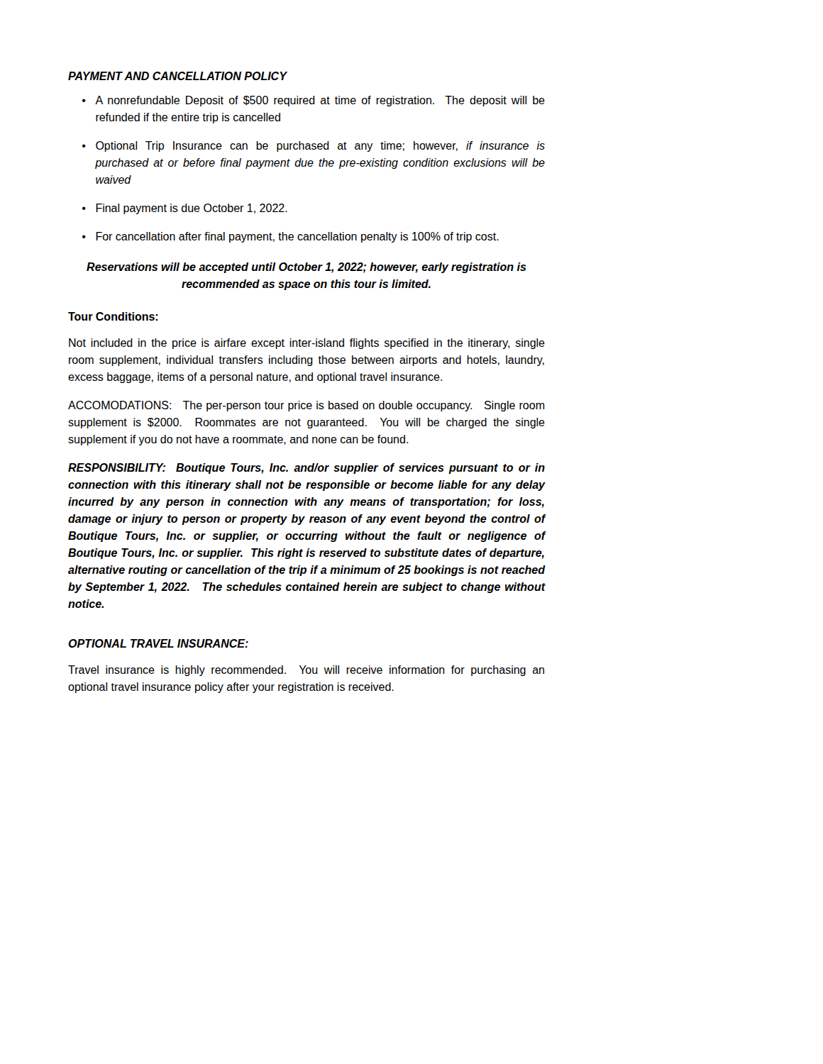PAYMENT AND CANCELLATION POLICY
A nonrefundable Deposit of $500 required at time of registration. The deposit will be refunded if the entire trip is cancelled
Optional Trip Insurance can be purchased at any time; however, if insurance is purchased at or before final payment due the pre-existing condition exclusions will be waived
Final payment is due October 1, 2022.
For cancellation after final payment, the cancellation penalty is 100% of trip cost.
Reservations will be accepted until October 1, 2022; however, early registration is recommended as space on this tour is limited.
Tour Conditions:
Not included in the price is airfare except inter-island flights specified in the itinerary, single room supplement, individual transfers including those between airports and hotels, laundry, excess baggage, items of a personal nature, and optional travel insurance.
ACCOMODATIONS: The per-person tour price is based on double occupancy. Single room supplement is $2000. Roommates are not guaranteed. You will be charged the single supplement if you do not have a roommate, and none can be found.
RESPONSIBILITY: Boutique Tours, Inc. and/or supplier of services pursuant to or in connection with this itinerary shall not be responsible or become liable for any delay incurred by any person in connection with any means of transportation; for loss, damage or injury to person or property by reason of any event beyond the control of Boutique Tours, Inc. or supplier, or occurring without the fault or negligence of Boutique Tours, Inc. or supplier. This right is reserved to substitute dates of departure, alternative routing or cancellation of the trip if a minimum of 25 bookings is not reached by September 1, 2022. The schedules contained herein are subject to change without notice.
OPTIONAL TRAVEL INSURANCE:
Travel insurance is highly recommended. You will receive information for purchasing an optional travel insurance policy after your registration is received.